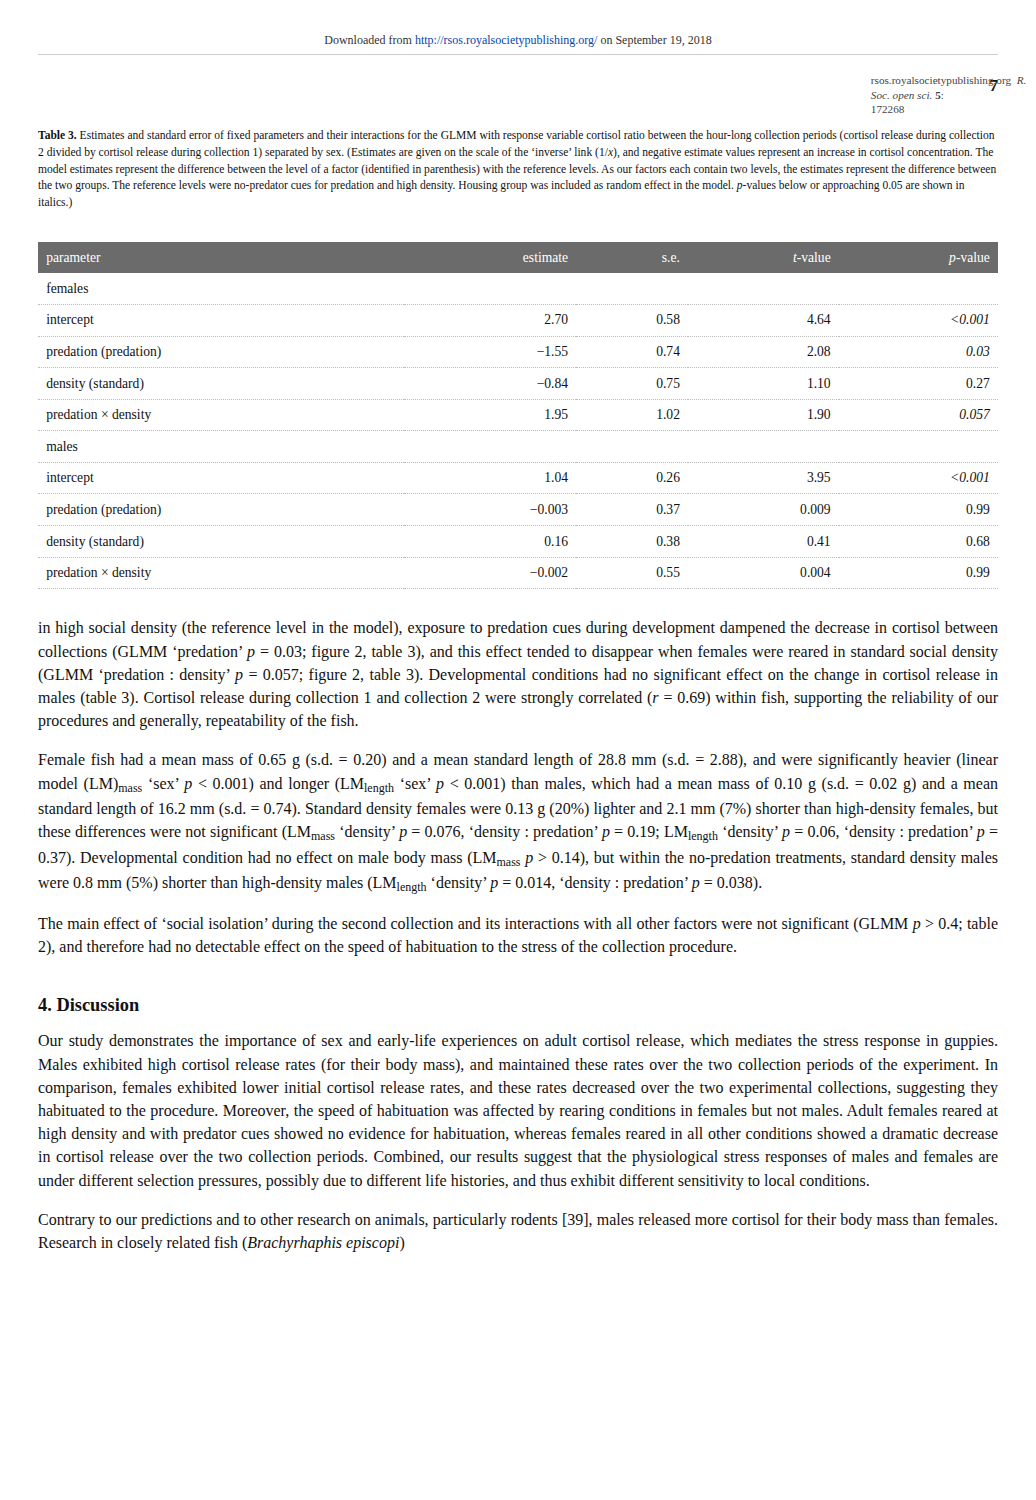Downloaded from http://rsos.royalsocietypublishing.org/ on September 19, 2018
7
rsos.royalsocietypublishing.org R. Soc. open sci. 5: 172268
Table 3. Estimates and standard error of fixed parameters and their interactions for the GLMM with response variable cortisol ratio between the hour-long collection periods (cortisol release during collection 2 divided by cortisol release during collection 1) separated by sex. (Estimates are given on the scale of the ‘inverse’ link (1/ x ), and negative estimate values represent an increase in cortisol concentration. The model estimates represent the difference between the level of a factor (identified in parenthesis) with the reference levels. As our factors each contain two levels, the estimates represent the difference between the two groups. The reference levels were no-predator cues for predation and high density. Housing group was included as random effect in the model. p -values below or approaching 0.05 are shown in italics.)
| parameter | estimate | s.e. | t -value | p -value |
| --- | --- | --- | --- | --- |
| females |
| intercept | 2.70 | 0.58 | 4.64 | <0.001 |
| predation (predation) | −1.55 | 0.74 | 2.08 | 0.03 |
| density (standard) | −0.84 | 0.75 | 1.10 | 0.27 |
| predation × density | 1.95 | 1.02 | 1.90 | 0.057 |
| males |
| intercept | 1.04 | 0.26 | 3.95 | <0.001 |
| predation (predation) | −0.003 | 0.37 | 0.009 | 0.99 |
| density (standard) | 0.16 | 0.38 | 0.41 | 0.68 |
| predation × density | −0.002 | 0.55 | 0.004 | 0.99 |
in high social density (the reference level in the model), exposure to predation cues during development dampened the decrease in cortisol between collections (GLMM ‘predation’ p = 0.03; figure 2, table 3), and this effect tended to disappear when females were reared in standard social density (GLMM ‘predation : density’ p = 0.057; figure 2, table 3). Developmental conditions had no significant effect on the change in cortisol release in males (table 3). Cortisol release during collection 1 and collection 2 were strongly correlated (r = 0.69) within fish, supporting the reliability of our procedures and generally, repeatability of the fish.
Female fish had a mean mass of 0.65 g (s.d. = 0.20) and a mean standard length of 28.8 mm (s.d. = 2.88), and were significantly heavier (linear model (LM)mass ‘sex’ p < 0.001) and longer (LMlength ‘sex’ p < 0.001) than males, which had a mean mass of 0.10 g (s.d. = 0.02 g) and a mean standard length of 16.2 mm (s.d. = 0.74). Standard density females were 0.13 g (20%) lighter and 2.1 mm (7%) shorter than high-density females, but these differences were not significant (LMmass ‘density’ p = 0.076, ‘density : predation’ p = 0.19; LMlength ‘density’ p = 0.06, ‘density : predation’ p = 0.37). Developmental condition had no effect on male body mass (LMmass p > 0.14), but within the no-predation treatments, standard density males were 0.8 mm (5%) shorter than high-density males (LMlength ‘density’ p = 0.014, ‘density : predation’ p = 0.038).
The main effect of ‘social isolation’ during the second collection and its interactions with all other factors were not significant (GLMM p > 0.4; table 2), and therefore had no detectable effect on the speed of habituation to the stress of the collection procedure.
4. Discussion
Our study demonstrates the importance of sex and early-life experiences on adult cortisol release, which mediates the stress response in guppies. Males exhibited high cortisol release rates (for their body mass), and maintained these rates over the two collection periods of the experiment. In comparison, females exhibited lower initial cortisol release rates, and these rates decreased over the two experimental collections, suggesting they habituated to the procedure. Moreover, the speed of habituation was affected by rearing conditions in females but not males. Adult females reared at high density and with predator cues showed no evidence for habituation, whereas females reared in all other conditions showed a dramatic decrease in cortisol release over the two collection periods. Combined, our results suggest that the physiological stress responses of males and females are under different selection pressures, possibly due to different life histories, and thus exhibit different sensitivity to local conditions.
Contrary to our predictions and to other research on animals, particularly rodents [39], males released more cortisol for their body mass than females. Research in closely related fish (Brachyrhaphis episcopi)